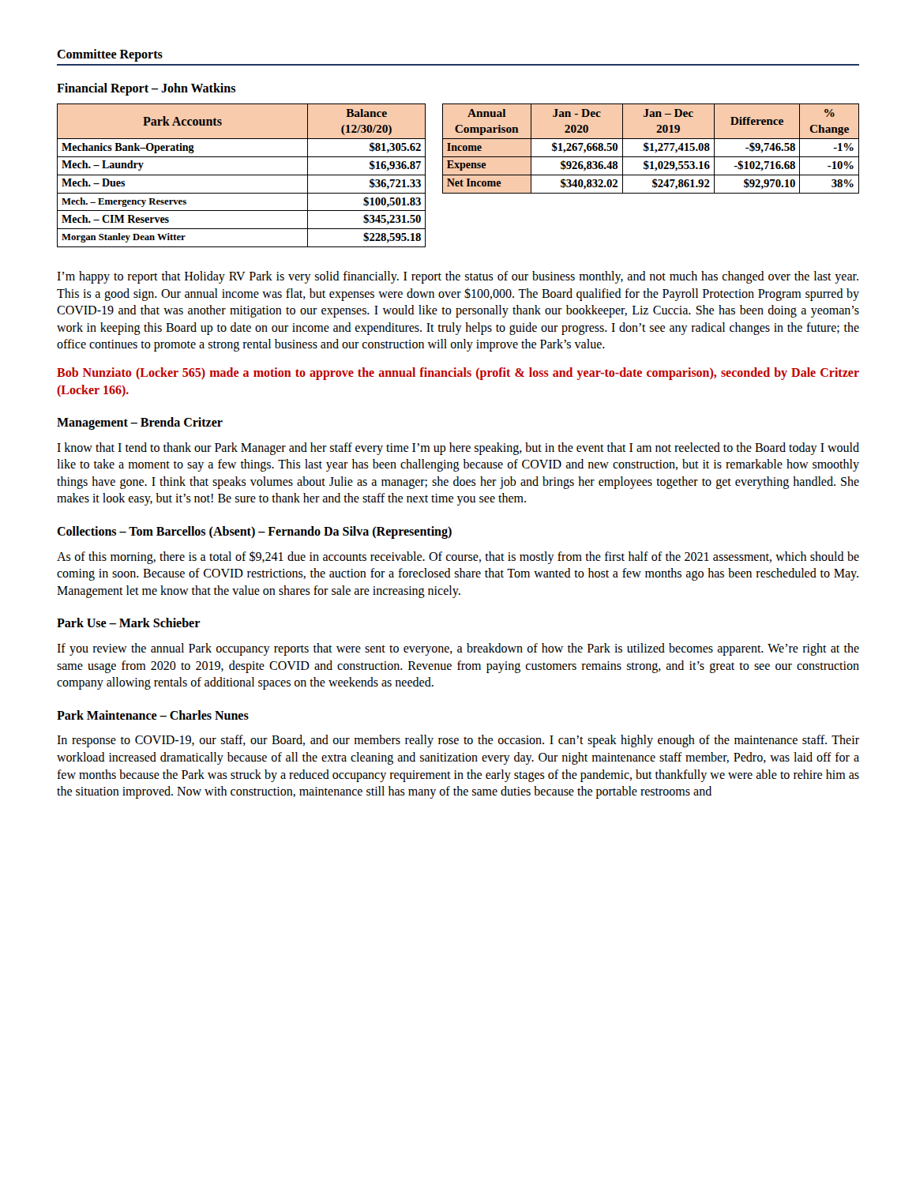Committee Reports
Financial Report – John Watkins
| Park Accounts | Balance (12/30/20) |
| Mechanics Bank–Operating | $81,305.62 |
| Mech. – Laundry | $16,936.87 |
| Mech. – Dues | $36,721.33 |
| Mech. – Emergency Reserves | $100,501.83 |
| Mech. – CIM Reserves | $345,231.50 |
| Morgan Stanley Dean Witter | $228,595.18 |
| Annual Comparison | Jan - Dec 2020 | Jan – Dec 2019 | Difference | % Change |
| Income | $1,267,668.50 | $1,277,415.08 | -$9,746.58 | -1% |
| Expense | $926,836.48 | $1,029,553.16 | -$102,716.68 | -10% |
| Net Income | $340,832.02 | $247,861.92 | $92,970.10 | 38% |
I’m happy to report that Holiday RV Park is very solid financially. I report the status of our business monthly, and not much has changed over the last year. This is a good sign. Our annual income was flat, but expenses were down over $100,000. The Board qualified for the Payroll Protection Program spurred by COVID-19 and that was another mitigation to our expenses. I would like to personally thank our bookkeeper, Liz Cuccia. She has been doing a yeoman’s work in keeping this Board up to date on our income and expenditures. It truly helps to guide our progress. I don’t see any radical changes in the future; the office continues to promote a strong rental business and our construction will only improve the Park’s value.
Bob Nunziato (Locker 565) made a motion to approve the annual financials (profit & loss and year-to-date comparison), seconded by Dale Critzer (Locker 166).
Management – Brenda Critzer
I know that I tend to thank our Park Manager and her staff every time I’m up here speaking, but in the event that I am not reelected to the Board today I would like to take a moment to say a few things. This last year has been challenging because of COVID and new construction, but it is remarkable how smoothly things have gone. I think that speaks volumes about Julie as a manager; she does her job and brings her employees together to get everything handled. She makes it look easy, but it’s not! Be sure to thank her and the staff the next time you see them.
Collections – Tom Barcellos (Absent) – Fernando Da Silva (Representing)
As of this morning, there is a total of $9,241 due in accounts receivable. Of course, that is mostly from the first half of the 2021 assessment, which should be coming in soon. Because of COVID restrictions, the auction for a foreclosed share that Tom wanted to host a few months ago has been rescheduled to May. Management let me know that the value on shares for sale are increasing nicely.
Park Use – Mark Schieber
If you review the annual Park occupancy reports that were sent to everyone, a breakdown of how the Park is utilized becomes apparent. We’re right at the same usage from 2020 to 2019, despite COVID and construction. Revenue from paying customers remains strong, and it’s great to see our construction company allowing rentals of additional spaces on the weekends as needed.
Park Maintenance – Charles Nunes
In response to COVID-19, our staff, our Board, and our members really rose to the occasion. I can’t speak highly enough of the maintenance staff. Their workload increased dramatically because of all the extra cleaning and sanitization every day. Our night maintenance staff member, Pedro, was laid off for a few months because the Park was struck by a reduced occupancy requirement in the early stages of the pandemic, but thankfully we were able to rehire him as the situation improved. Now with construction, maintenance still has many of the same duties because the portable restrooms and